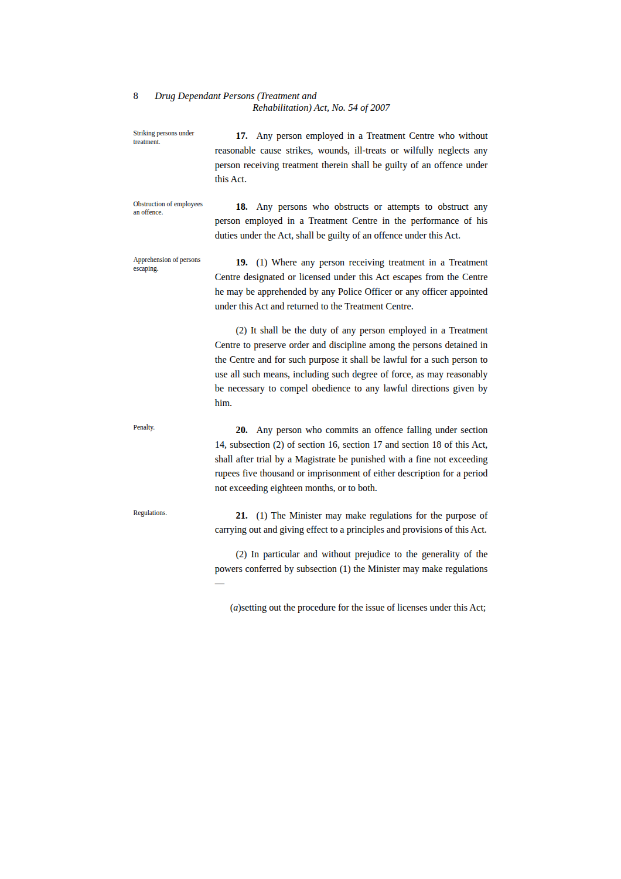8 Drug Dependant Persons (Treatment and
Rehabilitation) Act, No. 54 of 2007
Striking persons under treatment.
17. Any person employed in a Treatment Centre who without reasonable cause strikes, wounds, ill-treats or wilfully neglects any person receiving treatment therein shall be guilty of an offence under this Act.
Obstruction of employees an offence.
18. Any persons who obstructs or attempts to obstruct any person employed in a Treatment Centre in the performance of his duties under the Act, shall be guilty of an offence under this Act.
Apprehension of persons escaping.
19. (1) Where any person receiving treatment in a Treatment Centre designated or licensed under this Act escapes from the Centre he may be apprehended by any Police Officer or any officer appointed under this Act and returned to the Treatment Centre.
(2) It shall be the duty of any person employed in a Treatment Centre to preserve order and discipline among the persons detained in the Centre and for such purpose it shall be lawful for a such person to use all such means, including such degree of force, as may reasonably be necessary to compel obedience to any lawful directions given by him.
Penalty.
20. Any person who commits an offence falling under section 14, subsection (2) of section 16, section 17 and section 18 of this Act, shall after trial by a Magistrate be punished with a fine not exceeding rupees five thousand or imprisonment of either description for a period not exceeding eighteen months, or to both.
Regulations.
21. (1) The Minister may make regulations for the purpose of carrying out and giving effect to a principles and provisions of this Act.
(2) In particular and without prejudice to the generality of the powers conferred by subsection (1) the Minister may make regulations—
(a) setting out the procedure for the issue of licenses under this Act;